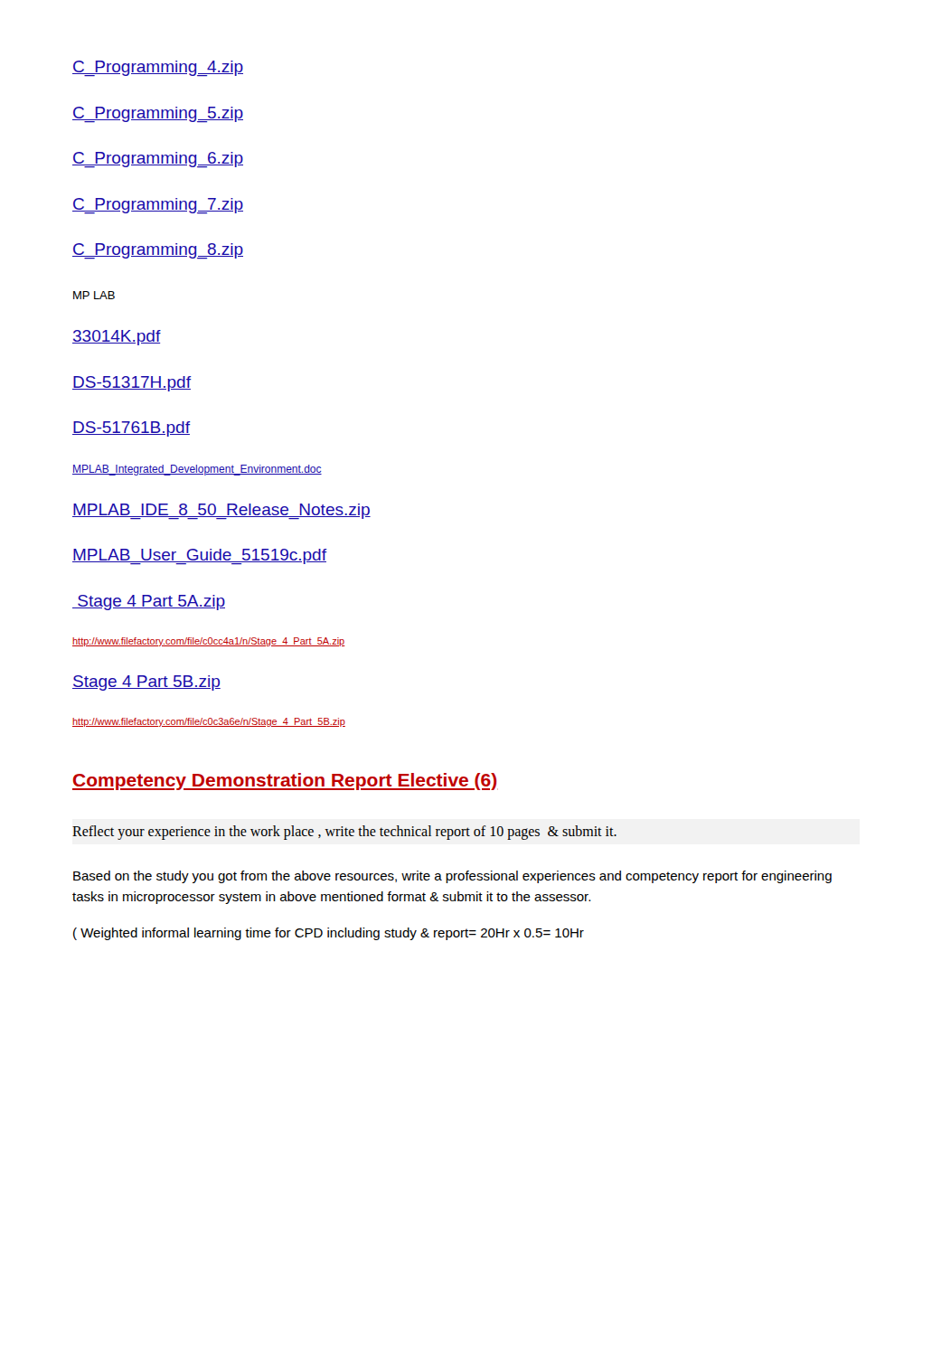C_Programming_4.zip C_Programming_5.zip C_Programming_6.zip C_Programming_7.zip C_Programming_8.zip
MP LAB
33014K.pdf DS-51317H.pdf DS-51761B.pdf MPLAB_Integrated_Development_Environment.doc MPLAB_IDE_8_50_Release_Notes.zip MPLAB_User_Guide_51519c.pdf Stage 4 Part 5A.zip http://www.filefactory.com/file/c0cc4a1/n/Stage_4_Part_5A.zip Stage 4 Part 5B.zip http://www.filefactory.com/file/c0c3a6e/n/Stage_4_Part_5B.zip
Competency Demonstration Report Elective (6)
Reflect your experience in the work place , write the technical report of 10 pages & submit it.
Based on the study you got from the above resources, write a professional experiences and competency report for engineering tasks in microprocessor system in above mentioned format & submit it to the assessor.
( Weighted informal learning time for CPD including study & report= 20Hr x 0.5= 10Hr